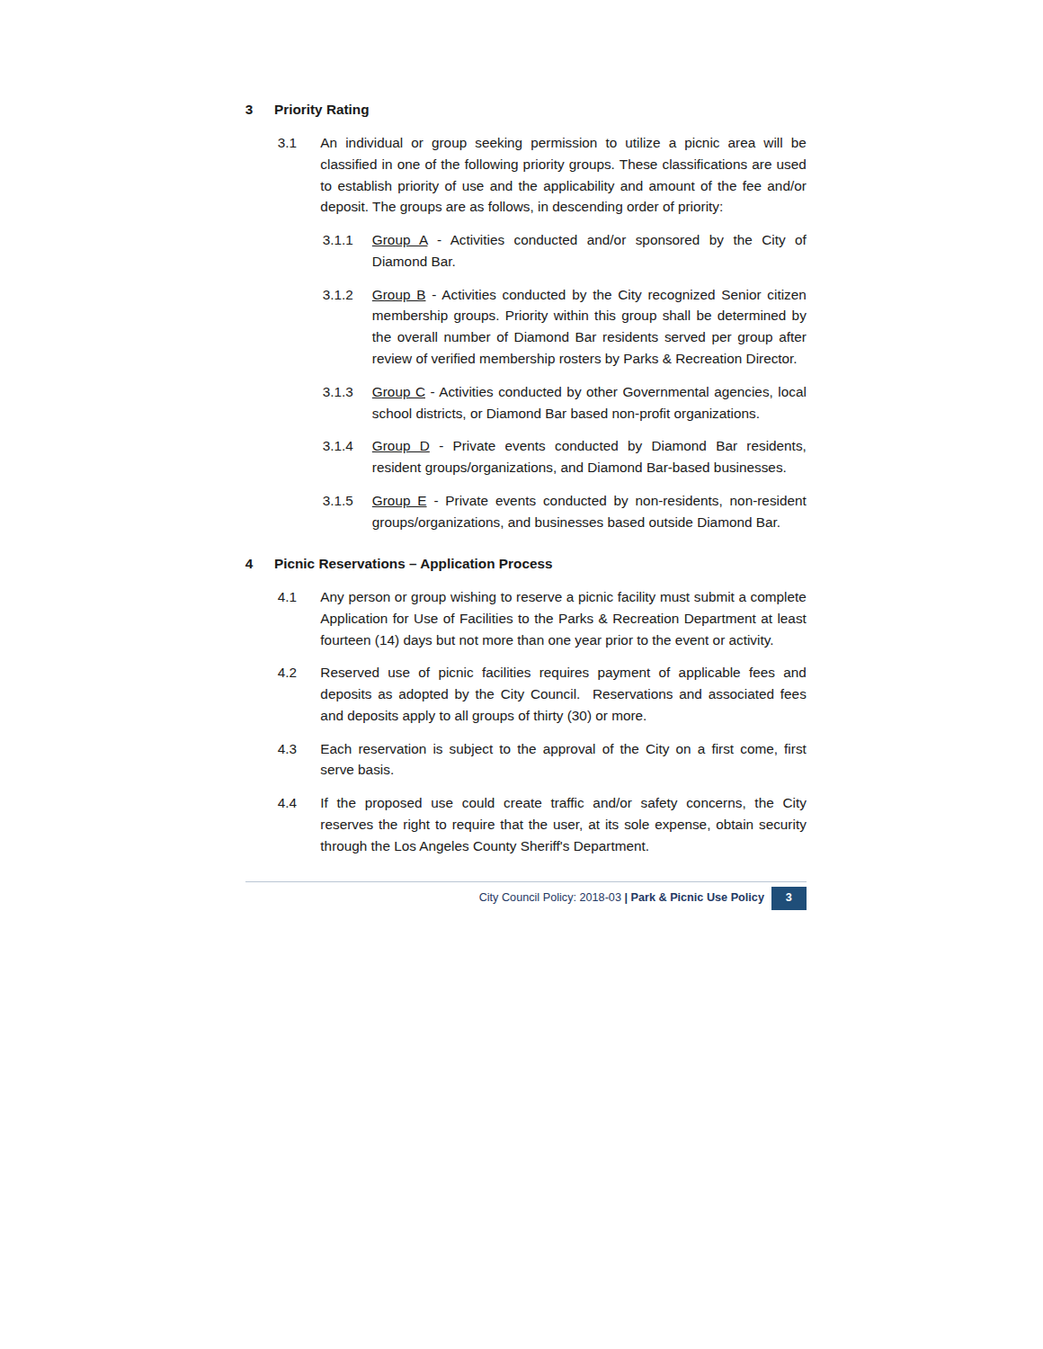3 Priority Rating
3.1 An individual or group seeking permission to utilize a picnic area will be classified in one of the following priority groups. These classifications are used to establish priority of use and the applicability and amount of the fee and/or deposit. The groups are as follows, in descending order of priority:
3.1.1 Group A - Activities conducted and/or sponsored by the City of Diamond Bar.
3.1.2 Group B - Activities conducted by the City recognized Senior citizen membership groups. Priority within this group shall be determined by the overall number of Diamond Bar residents served per group after review of verified membership rosters by Parks & Recreation Director.
3.1.3 Group C - Activities conducted by other Governmental agencies, local school districts, or Diamond Bar based non-profit organizations.
3.1.4 Group D - Private events conducted by Diamond Bar residents, resident groups/organizations, and Diamond Bar-based businesses.
3.1.5 Group E - Private events conducted by non-residents, non-resident groups/organizations, and businesses based outside Diamond Bar.
4 Picnic Reservations – Application Process
4.1 Any person or group wishing to reserve a picnic facility must submit a complete Application for Use of Facilities to the Parks & Recreation Department at least fourteen (14) days but not more than one year prior to the event or activity.
4.2 Reserved use of picnic facilities requires payment of applicable fees and deposits as adopted by the City Council. Reservations and associated fees and deposits apply to all groups of thirty (30) or more.
4.3 Each reservation is subject to the approval of the City on a first come, first serve basis.
4.4 If the proposed use could create traffic and/or safety concerns, the City reserves the right to require that the user, at its sole expense, obtain security through the Los Angeles County Sheriff's Department.
City Council Policy: 2018-03 | Park & Picnic Use Policy
3